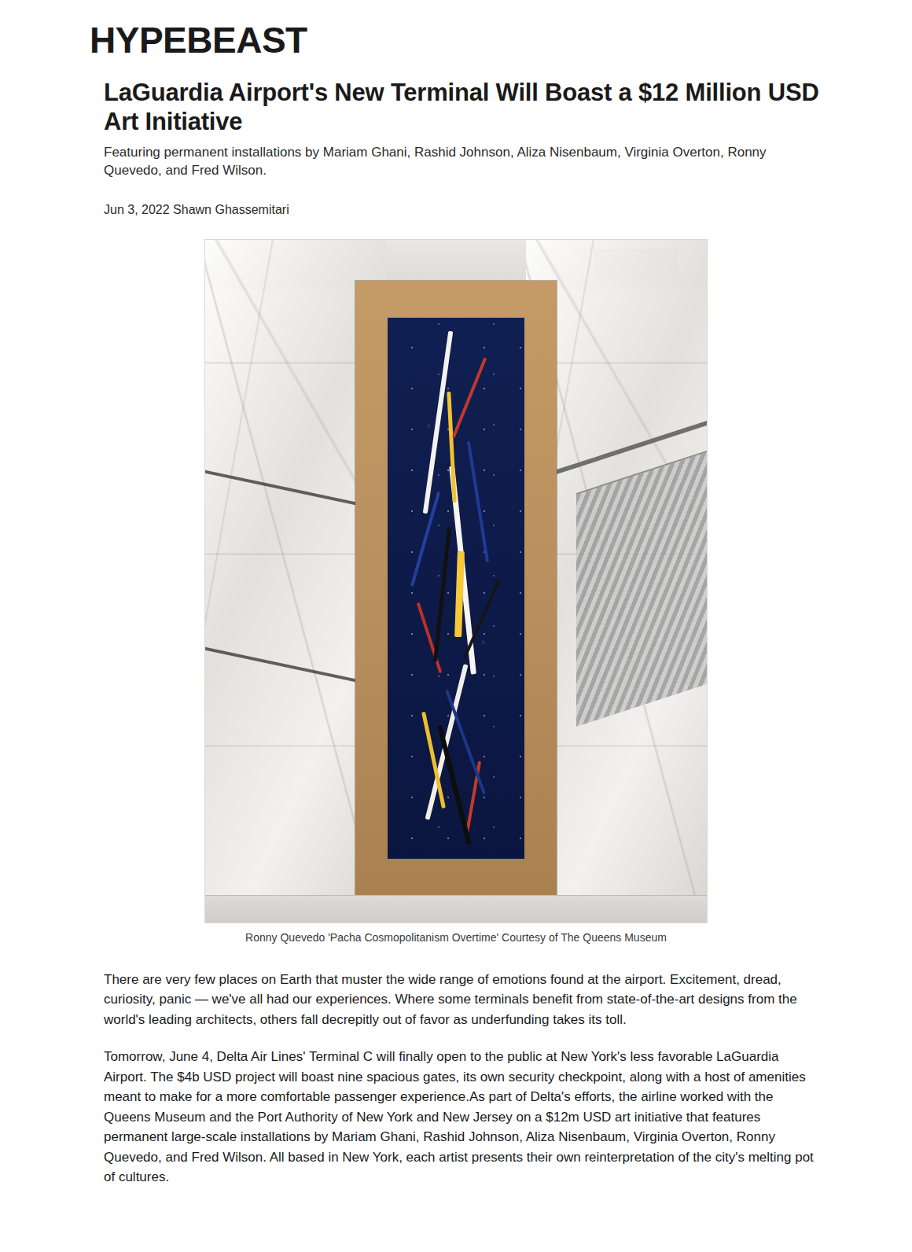HYPEBEAST
LaGuardia Airport's New Terminal Will Boast a $12 Million USD Art Initiative
Featuring permanent installations by Mariam Ghani, Rashid Johnson, Aliza Nisenbaum, Virginia Overton, Ronny Quevedo, and Fred Wilson.
Jun 3, 2022 Shawn Ghassemitari
Ronny Quevedo 'Pacha Cosmopolitanism Overtime' Courtesy of The Queens Museum
There are very few places on Earth that muster the wide range of emotions found at the airport. Excitement, dread, curiosity, panic — we've all had our experiences. Where some terminals benefit from state-of-the-art designs from the world's leading architects, others fall decrepitly out of favor as underfunding takes its toll.
Tomorrow, June 4, Delta Air Lines' Terminal C will finally open to the public at New York's less favorable LaGuardia Airport. The $4b USD project will boast nine spacious gates, its own security checkpoint, along with a host of amenities meant to make for a more comfortable passenger experience.As part of Delta's efforts, the airline worked with the Queens Museum and the Port Authority of New York and New Jersey on a $12m USD art initiative that features permanent large-scale installations by Mariam Ghani, Rashid Johnson, Aliza Nisenbaum, Virginia Overton, Ronny Quevedo, and Fred Wilson. All based in New York, each artist presents their own reinterpretation of the city's melting pot of cultures.